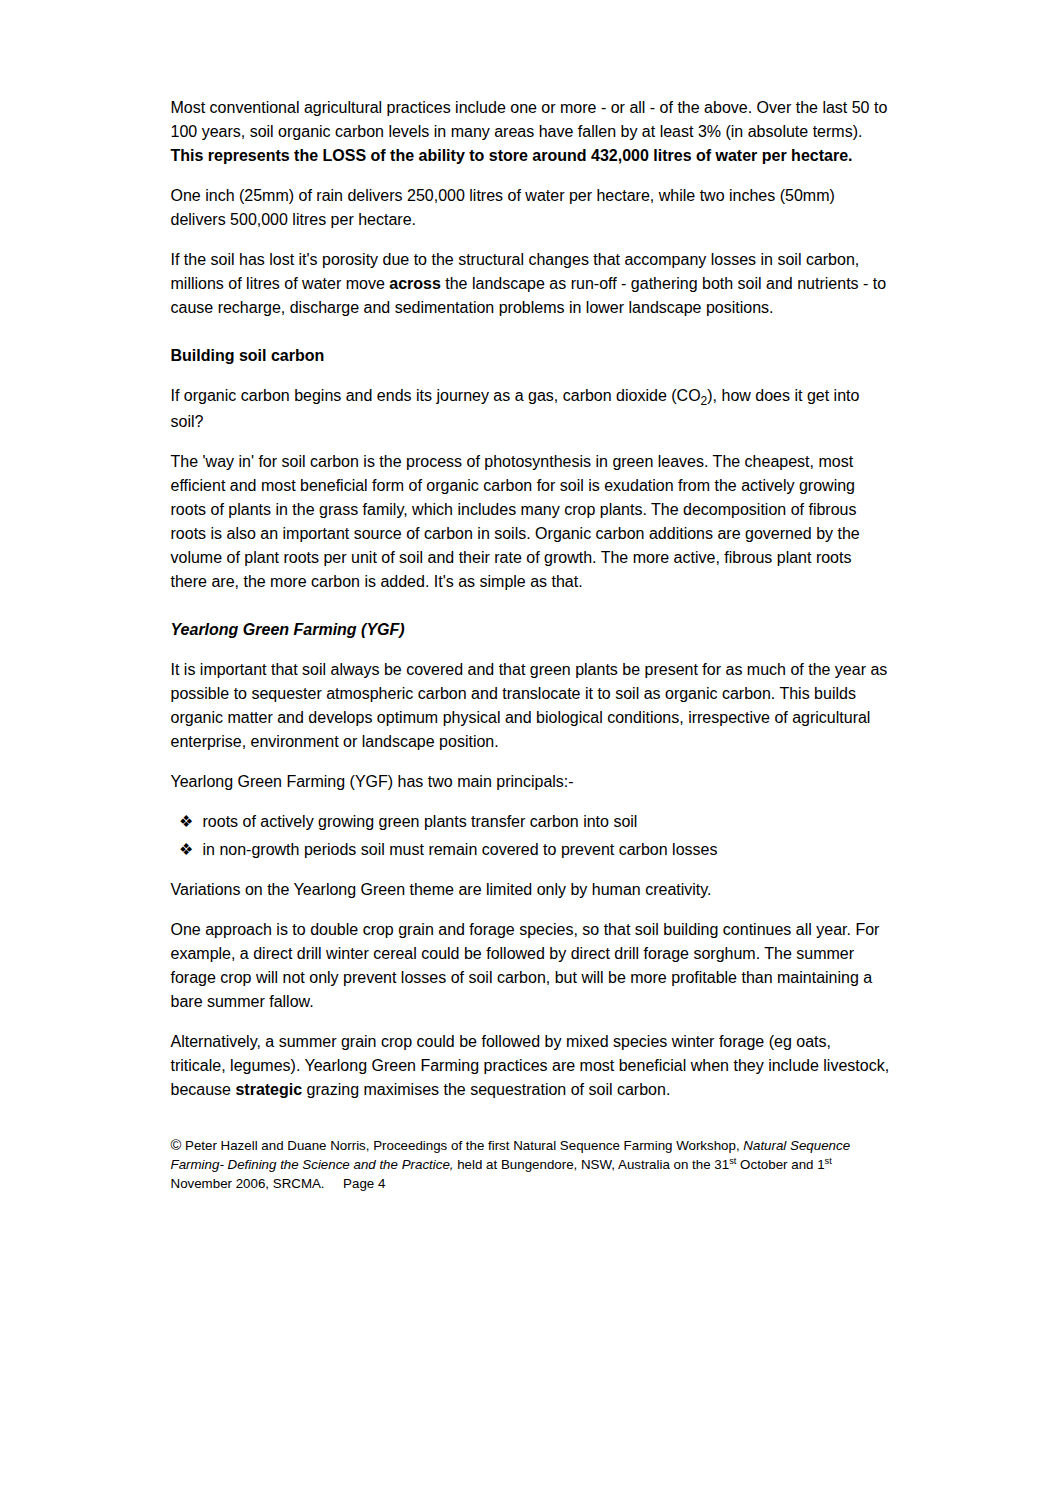Most conventional agricultural practices include one or more - or all - of the above. Over the last 50 to 100 years, soil organic carbon levels in many areas have fallen by at least 3% (in absolute terms). This represents the LOSS of the ability to store around 432,000 litres of water per hectare.
One inch (25mm) of rain delivers 250,000 litres of water per hectare, while two inches (50mm) delivers 500,000 litres per hectare.
If the soil has lost it's porosity due to the structural changes that accompany losses in soil carbon, millions of litres of water move across the landscape as run-off - gathering both soil and nutrients - to cause recharge, discharge and sedimentation problems in lower landscape positions.
Building soil carbon
If organic carbon begins and ends its journey as a gas, carbon dioxide (CO2), how does it get into soil?
The 'way in' for soil carbon is the process of photosynthesis in green leaves. The cheapest, most efficient and most beneficial form of organic carbon for soil is exudation from the actively growing roots of plants in the grass family, which includes many crop plants. The decomposition of fibrous roots is also an important source of carbon in soils. Organic carbon additions are governed by the volume of plant roots per unit of soil and their rate of growth. The more active, fibrous plant roots there are, the more carbon is added. It's as simple as that.
Yearlong Green Farming (YGF)
It is important that soil always be covered and that green plants be present for as much of the year as possible to sequester atmospheric carbon and translocate it to soil as organic carbon. This builds organic matter and develops optimum physical and biological conditions, irrespective of agricultural enterprise, environment or landscape position.
Yearlong Green Farming (YGF) has two main principals:-
roots of actively growing green plants transfer carbon into soil
in non-growth periods soil must remain covered to prevent carbon losses
Variations on the Yearlong Green theme are limited only by human creativity.
One approach is to double crop grain and forage species, so that soil building continues all year. For example, a direct drill winter cereal could be followed by direct drill forage sorghum. The summer forage crop will not only prevent losses of soil carbon, but will be more profitable than maintaining a bare summer fallow.
Alternatively, a summer grain crop could be followed by mixed species winter forage (eg oats, triticale, legumes). Yearlong Green Farming practices are most beneficial when they include livestock, because strategic grazing maximises the sequestration of soil carbon.
© Peter Hazell and Duane Norris, Proceedings of the first Natural Sequence Farming Workshop, Natural Sequence Farming- Defining the Science and the Practice, held at Bungendore, NSW, Australia on the 31st October and 1st November 2006, SRCMA. Page 4